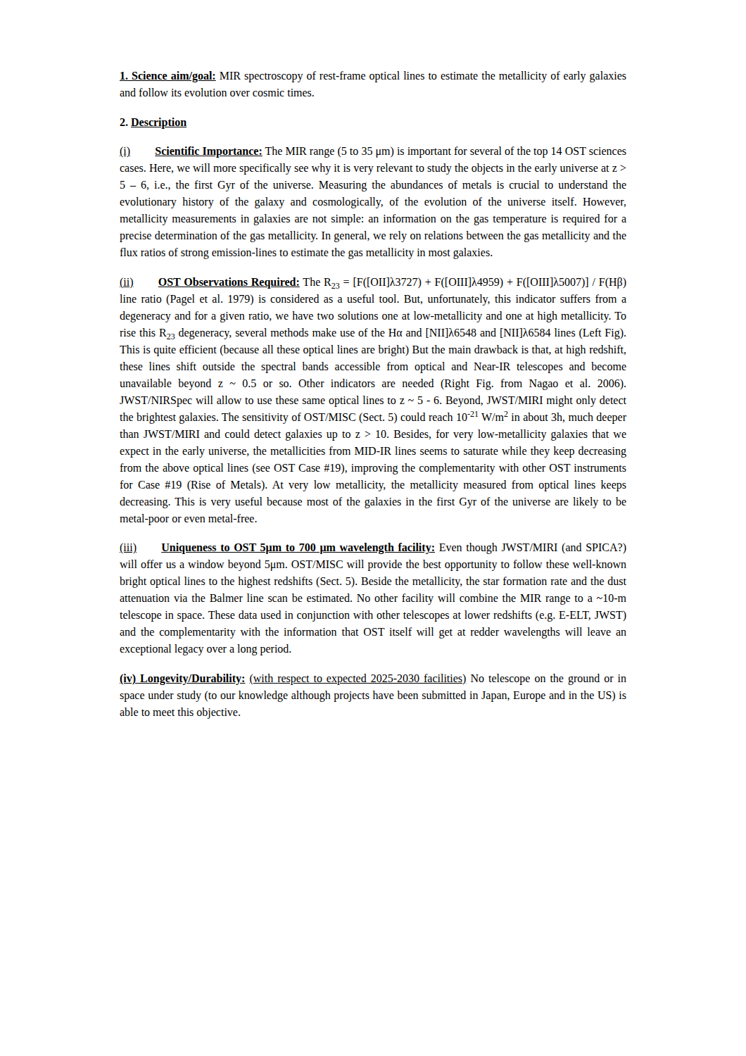1. Science aim/goal: MIR spectroscopy of rest-frame optical lines to estimate the metallicity of early galaxies and follow its evolution over cosmic times.
2. Description
(i) Scientific Importance: The MIR range (5 to 35 μm) is important for several of the top 14 OST sciences cases. Here, we will more specifically see why it is very relevant to study the objects in the early universe at z > 5 – 6, i.e., the first Gyr of the universe. Measuring the abundances of metals is crucial to understand the evolutionary history of the galaxy and cosmologically, of the evolution of the universe itself. However, metallicity measurements in galaxies are not simple: an information on the gas temperature is required for a precise determination of the gas metallicity. In general, we rely on relations between the gas metallicity and the flux ratios of strong emission-lines to estimate the gas metallicity in most galaxies.
(ii) OST Observations Required: The R23 = [F([OII]λ3727) + F([OIII]λ4959) + F([OIII]λ5007)] / F(Hβ) line ratio (Pagel et al. 1979) is considered as a useful tool. But, unfortunately, this indicator suffers from a degeneracy and for a given ratio, we have two solutions one at low-metallicity and one at high metallicity. To rise this R23 degeneracy, several methods make use of the Hα and [NII]λ6548 and [NII]λ6584 lines (Left Fig). This is quite efficient (because all these optical lines are bright) But the main drawback is that, at high redshift, these lines shift outside the spectral bands accessible from optical and Near-IR telescopes and become unavailable beyond z ~ 0.5 or so. Other indicators are needed (Right Fig. from Nagao et al. 2006). JWST/NIRSpec will allow to use these same optical lines to z ~ 5 - 6. Beyond, JWST/MIRI might only detect the brightest galaxies. The sensitivity of OST/MISC (Sect. 5) could reach 10-21 W/m2 in about 3h, much deeper than JWST/MIRI and could detect galaxies up to z > 10. Besides, for very low-metallicity galaxies that we expect in the early universe, the metallicities from MID-IR lines seems to saturate while they keep decreasing from the above optical lines (see OST Case #19), improving the complementarity with other OST instruments for Case #19 (Rise of Metals). At very low metallicity, the metallicity measured from optical lines keeps decreasing. This is very useful because most of the galaxies in the first Gyr of the universe are likely to be metal-poor or even metal-free.
(iii) Uniqueness to OST 5μm to 700 μm wavelength facility: Even though JWST/MIRI (and SPICA?) will offer us a window beyond 5μm. OST/MISC will provide the best opportunity to follow these well-known bright optical lines to the highest redshifts (Sect. 5). Beside the metallicity, the star formation rate and the dust attenuation via the Balmer line scan be estimated. No other facility will combine the MIR range to a ~10-m telescope in space. These data used in conjunction with other telescopes at lower redshifts (e.g. E-ELT, JWST) and the complementarity with the information that OST itself will get at redder wavelengths will leave an exceptional legacy over a long period.
(iv) Longevity/Durability: (with respect to expected 2025-2030 facilities) No telescope on the ground or in space under study (to our knowledge although projects have been submitted in Japan, Europe and in the US) is able to meet this objective.